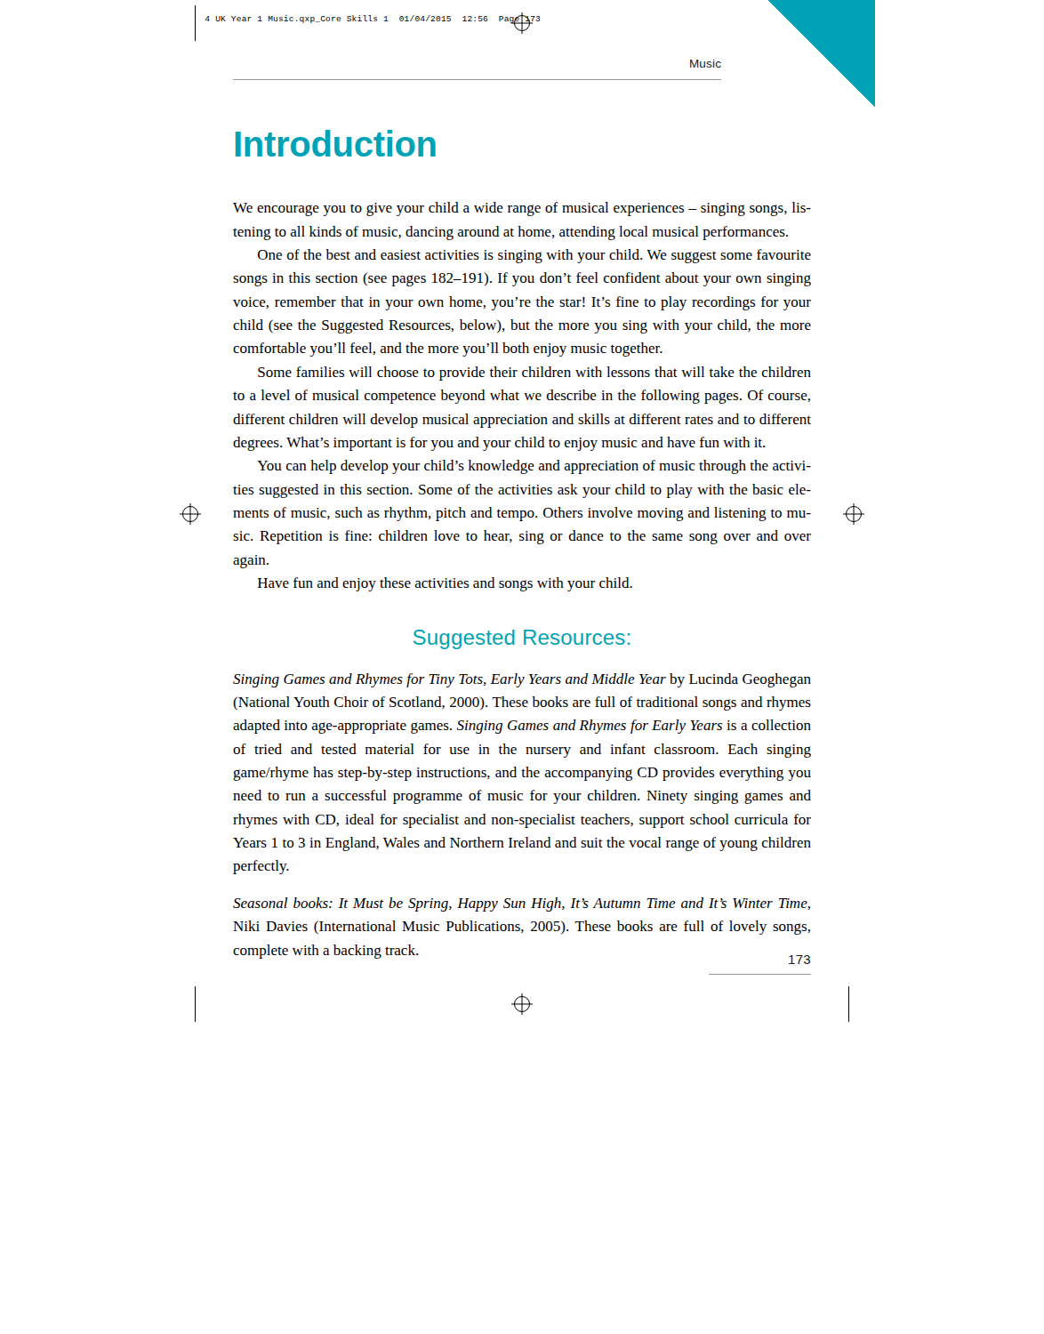4 UK Year 1 Music.qxp_Core Skills 1 01/04/2015 12:56 Page 173
Music
Introduction
We encourage you to give your child a wide range of musical experiences – singing songs, listening to all kinds of music, dancing around at home, attending local musical performances.
One of the best and easiest activities is singing with your child. We suggest some favourite songs in this section (see pages 182–191). If you don’t feel confident about your own singing voice, remember that in your own home, you’re the star! It’s fine to play recordings for your child (see the Suggested Resources, below), but the more you sing with your child, the more comfortable you’ll feel, and the more you’ll both enjoy music together.
Some families will choose to provide their children with lessons that will take the children to a level of musical competence beyond what we describe in the following pages. Of course, different children will develop musical appreciation and skills at different rates and to different degrees. What’s important is for you and your child to enjoy music and have fun with it.
You can help develop your child’s knowledge and appreciation of music through the activities suggested in this section. Some of the activities ask your child to play with the basic elements of music, such as rhythm, pitch and tempo. Others involve moving and listening to music. Repetition is fine: children love to hear, sing or dance to the same song over and over again.
Have fun and enjoy these activities and songs with your child.
Suggested Resources:
Singing Games and Rhymes for Tiny Tots, Early Years and Middle Year by Lucinda Geoghegan (National Youth Choir of Scotland, 2000). These books are full of traditional songs and rhymes adapted into age-appropriate games. Singing Games and Rhymes for Early Years is a collection of tried and tested material for use in the nursery and infant classroom. Each singing game/rhyme has step-by-step instructions, and the accompanying CD provides everything you need to run a successful programme of music for your children. Ninety singing games and rhymes with CD, ideal for specialist and non-specialist teachers, support school curricula for Years 1 to 3 in England, Wales and Northern Ireland and suit the vocal range of young children perfectly.
Seasonal books: It Must be Spring, Happy Sun High, It’s Autumn Time and It’s Winter Time, Niki Davies (International Music Publications, 2005). These books are full of lovely songs, complete with a backing track.
173